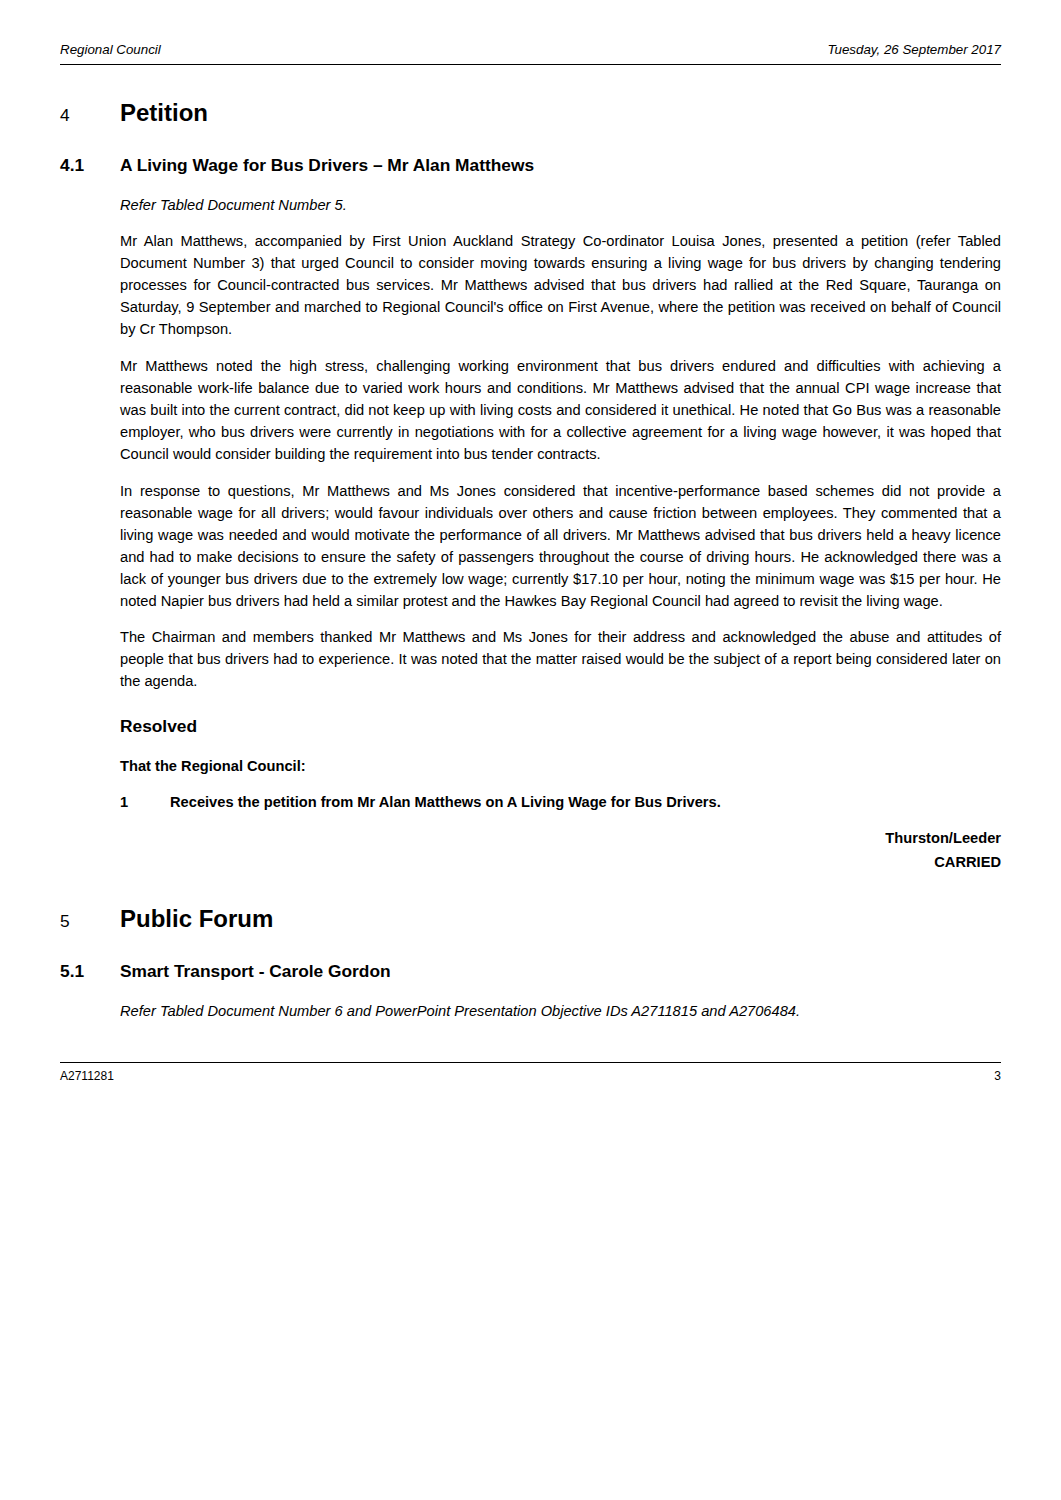Regional Council Tuesday, 26 September 2017
4 Petition
4.1 A Living Wage for Bus Drivers – Mr Alan Matthews
Refer Tabled Document Number 5.
Mr Alan Matthews, accompanied by First Union Auckland Strategy Co-ordinator Louisa Jones, presented a petition (refer Tabled Document Number 3) that urged Council to consider moving towards ensuring a living wage for bus drivers by changing tendering processes for Council-contracted bus services. Mr Matthews advised that bus drivers had rallied at the Red Square, Tauranga on Saturday, 9 September and marched to Regional Council's office on First Avenue, where the petition was received on behalf of Council by Cr Thompson.
Mr Matthews noted the high stress, challenging working environment that bus drivers endured and difficulties with achieving a reasonable work-life balance due to varied work hours and conditions. Mr Matthews advised that the annual CPI wage increase that was built into the current contract, did not keep up with living costs and considered it unethical. He noted that Go Bus was a reasonable employer, who bus drivers were currently in negotiations with for a collective agreement for a living wage however, it was hoped that Council would consider building the requirement into bus tender contracts.
In response to questions, Mr Matthews and Ms Jones considered that incentive-performance based schemes did not provide a reasonable wage for all drivers; would favour individuals over others and cause friction between employees. They commented that a living wage was needed and would motivate the performance of all drivers. Mr Matthews advised that bus drivers held a heavy licence and had to make decisions to ensure the safety of passengers throughout the course of driving hours. He acknowledged there was a lack of younger bus drivers due to the extremely low wage; currently $17.10 per hour, noting the minimum wage was $15 per hour. He noted Napier bus drivers had held a similar protest and the Hawkes Bay Regional Council had agreed to revisit the living wage.
The Chairman and members thanked Mr Matthews and Ms Jones for their address and acknowledged the abuse and attitudes of people that bus drivers had to experience. It was noted that the matter raised would be the subject of a report being considered later on the agenda.
Resolved
That the Regional Council:
1 Receives the petition from Mr Alan Matthews on A Living Wage for Bus Drivers.
Thurston/Leeder
CARRIED
5 Public Forum
5.1 Smart Transport - Carole Gordon
Refer Tabled Document Number 6 and PowerPoint Presentation Objective IDs A2711815 and A2706484.
A2711281 3